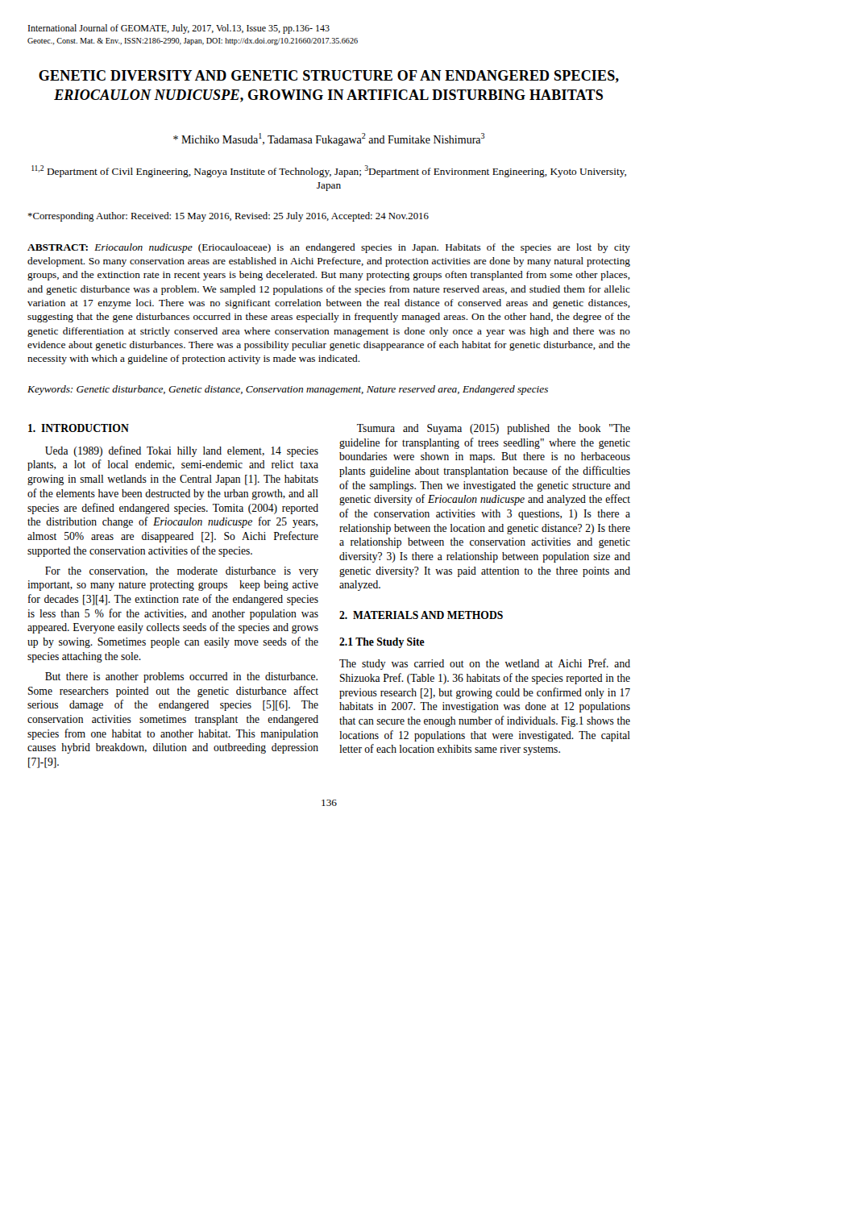International Journal of GEOMATE, July, 2017, Vol.13, Issue 35, pp.136- 143 Geotec., Const. Mat. & Env., ISSN:2186-2990, Japan, DOI: http://dx.doi.org/10.21660/2017.35.6626
GENETIC DIVERSITY AND GENETIC STRUCTURE OF AN ENDANGERED SPECIES, ERIOCAULON NUDICUSPE, GROWING IN ARTIFICAL DISTURBING HABITATS
* Michiko Masuda1, Tadamasa Fukagawa2 and Fumitake Nishimura3
11,2 Department of Civil Engineering, Nagoya Institute of Technology, Japan; 3Department of Environment Engineering, Kyoto University, Japan
*Corresponding Author: Received: 15 May 2016, Revised: 25 July 2016, Accepted: 24 Nov.2016
ABSTRACT: Eriocaulon nudicuspe (Eriocauloaceae) is an endangered species in Japan. Habitats of the species are lost by city development. So many conservation areas are established in Aichi Prefecture, and protection activities are done by many natural protecting groups, and the extinction rate in recent years is being decelerated. But many protecting groups often transplanted from some other places, and genetic disturbance was a problem. We sampled 12 populations of the species from nature reserved areas, and studied them for allelic variation at 17 enzyme loci. There was no significant correlation between the real distance of conserved areas and genetic distances, suggesting that the gene disturbances occurred in these areas especially in frequently managed areas. On the other hand, the degree of the genetic differentiation at strictly conserved area where conservation management is done only once a year was high and there was no evidence about genetic disturbances. There was a possibility peculiar genetic disappearance of each habitat for genetic disturbance, and the necessity with which a guideline of protection activity is made was indicated.
Keywords: Genetic disturbance, Genetic distance, Conservation management, Nature reserved area, Endangered species
1. INTRODUCTION
Ueda (1989) defined Tokai hilly land element, 14 species plants, a lot of local endemic, semi-endemic and relict taxa growing in small wetlands in the Central Japan [1]. The habitats of the elements have been destructed by the urban growth, and all species are defined endangered species. Tomita (2004) reported the distribution change of Eriocaulon nudicuspe for 25 years, almost 50% areas are disappeared [2]. So Aichi Prefecture supported the conservation activities of the species.
For the conservation, the moderate disturbance is very important, so many nature protecting groups keep being active for decades [3][4]. The extinction rate of the endangered species is less than 5 % for the activities, and another population was appeared. Everyone easily collects seeds of the species and grows up by sowing. Sometimes people can easily move seeds of the species attaching the sole.
But there is another problems occurred in the disturbance. Some researchers pointed out the genetic disturbance affect serious damage of the endangered species [5][6]. The conservation activities sometimes transplant the endangered species from one habitat to another habitat. This manipulation causes hybrid breakdown, dilution and outbreeding depression [7]-[9].
Tsumura and Suyama (2015) published the book "The guideline for transplanting of trees seedling" where the genetic boundaries were shown in maps. But there is no herbaceous plants guideline about transplantation because of the difficulties of the samplings. Then we investigated the genetic structure and genetic diversity of Eriocaulon nudicuspe and analyzed the effect of the conservation activities with 3 questions, 1) Is there a relationship between the location and genetic distance? 2) Is there a relationship between the conservation activities and genetic diversity? 3) Is there a relationship between population size and genetic diversity? It was paid attention to the three points and analyzed.
2. MATERIALS AND METHODS
2.1 The Study Site
The study was carried out on the wetland at Aichi Pref. and Shizuoka Pref. (Table 1). 36 habitats of the species reported in the previous research [2], but growing could be confirmed only in 17 habitats in 2007. The investigation was done at 12 populations that can secure the enough number of individuals. Fig.1 shows the locations of 12 populations that were investigated. The capital letter of each location exhibits same river systems.
136